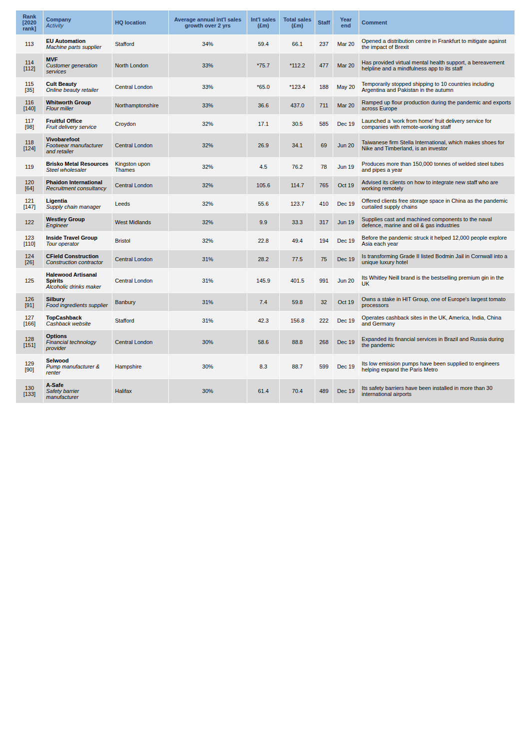| Rank [2020 rank] | Company Activity | HQ location | Average annual int'l sales growth over 2 yrs | Int'l sales (£m) | Total sales (£m) | Staff | Year end | Comment |
| --- | --- | --- | --- | --- | --- | --- | --- | --- |
| 113 | EU Automation Machine parts supplier | Stafford | 34% | 59.4 | 66.1 | 237 | Mar 20 | Opened a distribution centre in Frankfurt to mitigate against the impact of Brexit |
| 114 [112] | MVF Customer generation services | North London | 33% | *75.7 | *112.2 | 477 | Mar 20 | Has provided virtual mental health support, a bereavement helpline and a mindfulness app to its staff |
| 115 [35] | Cult Beauty Online beauty retailer | Central London | 33% | *65.0 | *123.4 | 188 | May 20 | Temporarily stopped shipping to 10 countries including Argentina and Pakistan in the autumn |
| 116 [140] | Whitworth Group Flour miller | Northamptonshire | 33% | 36.6 | 437.0 | 711 | Mar 20 | Ramped up flour production during the pandemic and exports across Europe |
| 117 [98] | Fruitful Office Fruit delivery service | Croydon | 32% | 17.1 | 30.5 | 585 | Dec 19 | Launched a 'work from home' fruit delivery service for companies with remote-working staff |
| 118 [124] | Vivobarefoot Footwear manufacturer and retailer | Central London | 32% | 26.9 | 34.1 | 69 | Jun 20 | Taiwanese firm Stella International, which makes shoes for Nike and Timberland, is an investor |
| 119 | Brisko Metal Resources Steel wholesaler | Kingston upon Thames | 32% | 4.5 | 76.2 | 78 | Jun 19 | Produces more than 150,000 tonnes of welded steel tubes and pipes a year |
| 120 [64] | Phaidon International Recruitment consultancy | Central London | 32% | 105.6 | 114.7 | 765 | Oct 19 | Advised its clients on how to integrate new staff who are working remotely |
| 121 [147] | Ligentia Supply chain manager | Leeds | 32% | 55.6 | 123.7 | 410 | Dec 19 | Offered clients free storage space in China as the pandemic curtailed supply chains |
| 122 | Westley Group Engineer | West Midlands | 32% | 9.9 | 33.3 | 317 | Jun 19 | Supplies cast and machined components to the naval defence, marine and oil & gas industries |
| 123 [110] | Inside Travel Group Tour operator | Bristol | 32% | 22.8 | 49.4 | 194 | Dec 19 | Before the pandemic struck it helped 12,000 people explore Asia each year |
| 124 [26] | CField Construction Construction contractor | Central London | 31% | 28.2 | 77.5 | 75 | Dec 19 | Is transforming Grade II listed Bodmin Jail in Cornwall into a unique luxury hotel |
| 125 | Halewood Artisanal Spirits Alcoholic drinks maker | Central London | 31% | 145.9 | 401.5 | 991 | Jun 20 | Its Whitley Neill brand is the bestselling premium gin in the UK |
| 126 [91] | Silbury Food ingredients supplier | Banbury | 31% | 7.4 | 59.8 | 32 | Oct 19 | Owns a stake in HIT Group, one of Europe's largest tomato processors |
| 127 [166] | TopCashback Cashback website | Stafford | 31% | 42.3 | 156.8 | 222 | Dec 19 | Operates cashback sites in the UK, America, India, China and Germany |
| 128 [151] | Options Financial technology provider | Central London | 30% | 58.6 | 88.8 | 268 | Dec 19 | Expanded its financial services in Brazil and Russia during the pandemic |
| 129 [90] | Selwood Pump manufacturer & renter | Hampshire | 30% | 8.3 | 88.7 | 599 | Dec 19 | Its low emission pumps have been supplied to engineers helping expand the Paris Metro |
| 130 [133] | A-Safe Safety barrier manufacturer | Halifax | 30% | 61.4 | 70.4 | 489 | Dec 19 | Its safety barriers have been installed in more than 30 international airports |